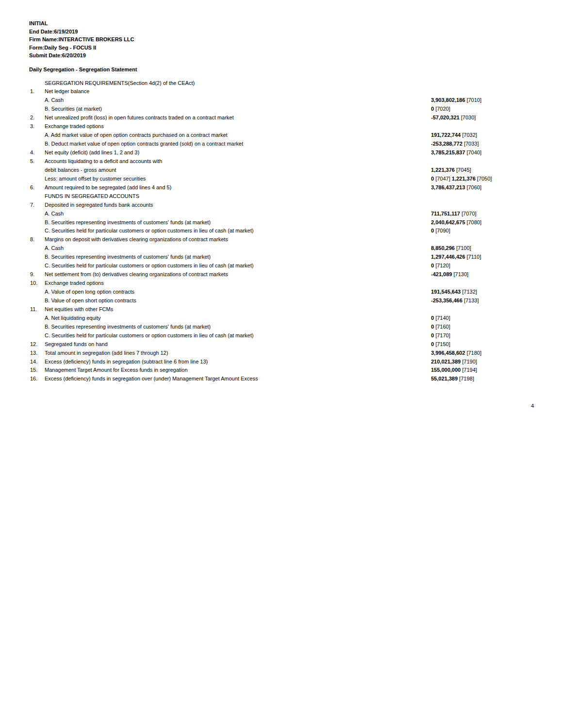INITIAL
End Date:6/19/2019
Firm Name:INTERACTIVE BROKERS LLC
Form:Daily Seg - FOCUS II
Submit Date:6/20/2019
Daily Segregation - Segregation Statement
| | SEGREGATION REQUIREMENTS(Section 4d(2) of the CEAct) | |
| 1. | Net ledger balance | |
| | A. Cash | 3,903,802,186 [7010] |
| | B. Securities (at market) | 0 [7020] |
| 2. | Net unrealized profit (loss) in open futures contracts traded on a contract market | -57,020,321 [7030] |
| 3. | Exchange traded options | |
| | A. Add market value of open option contracts purchased on a contract market | 191,722,744 [7032] |
| | B. Deduct market value of open option contracts granted (sold) on a contract market | -253,288,772 [7033] |
| 4. | Net equity (deficit) (add lines 1, 2 and 3) | 3,785,215,837 [7040] |
| 5. | Accounts liquidating to a deficit and accounts with | |
| | debit balances - gross amount | 1,221,376 [7045] |
| | Less: amount offset by customer securities | 0 [7047] 1,221,376 [7050] |
| 6. | Amount required to be segregated (add lines 4 and 5) | 3,786,437,213 [7060] |
| | FUNDS IN SEGREGATED ACCOUNTS | |
| 7. | Deposited in segregated funds bank accounts | |
| | A. Cash | 711,751,117 [7070] |
| | B. Securities representing investments of customers' funds (at market) | 2,040,642,675 [7080] |
| | C. Securities held for particular customers or option customers in lieu of cash (at market) | 0 [7090] |
| 8. | Margins on deposit with derivatives clearing organizations of contract markets | |
| | A. Cash | 8,850,296 [7100] |
| | B. Securities representing investments of customers' funds (at market) | 1,297,446,426 [7110] |
| | C. Securities held for particular customers or option customers in lieu of cash (at market) | 0 [7120] |
| 9. | Net settlement from (to) derivatives clearing organizations of contract markets | -421,089 [7130] |
| 10. | Exchange traded options | |
| | A. Value of open long option contracts | 191,545,643 [7132] |
| | B. Value of open short option contracts | -253,356,466 [7133] |
| 11. | Net equities with other FCMs | |
| | A. Net liquidating equity | 0 [7140] |
| | B. Securities representing investments of customers' funds (at market) | 0 [7160] |
| | C. Securities held for particular customers or option customers in lieu of cash (at market) | 0 [7170] |
| 12. | Segregated funds on hand | 0 [7150] |
| 13. | Total amount in segregation (add lines 7 through 12) | 3,996,458,602 [7180] |
| 14. | Excess (deficiency) funds in segregation (subtract line 6 from line 13) | 210,021,389 [7190] |
| 15. | Management Target Amount for Excess funds in segregation | 155,000,000 [7194] |
| 16. | Excess (deficiency) funds in segregation over (under) Management Target Amount Excess | 55,021,389 [7198] |
4